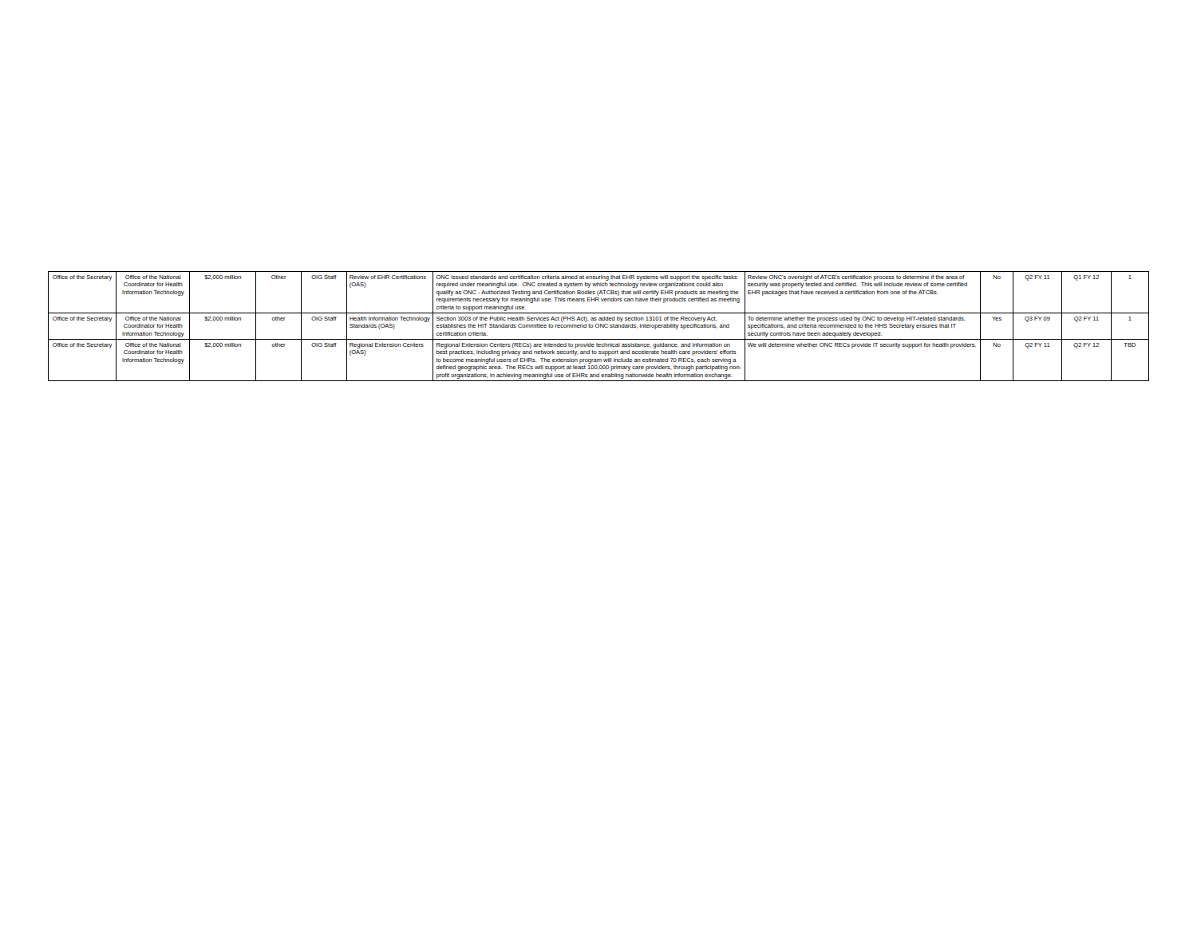| Office of the Secretary | Office of the National Coordinator for Health Information Technology | $2,000 million | Other | OIG Staff | Review of EHR Certifications (OAS) | ONC issued standards and certification criteria aimed at ensuring that EHR systems will support the specific tasks required under meaningful use. ONC created a system by which technology review organizations could also qualify as ONC - Authorized Testing and Certification Bodies (ATCBs) that will certify EHR products as meeting the requirements necessary for meaningful use. This means EHR vendors can have their products certified as meeting criteria to support meaningful use. | Review ONC's oversight of ATCB's certification process to determine if the area of security was properly tested and certified. This will include review of some certified EHR packages that have received a certification from one of the ATCBs. | No | Q2 FY 11 | Q1 FY 12 | 1 |
| Office of the Secretary | Office of the National Coordinator for Health Information Technology | $2,000 million | other | OIG Staff | Health Information Technology Standards (OAS) | Section 3003 of the Public Health Services Act (PHS Act), as added by section 13101 of the Recovery Act, establishes the HIT Standards Committee to recommend to ONC standards, interoperability specifications, and certification criteria. | To determine whether the process used by ONC to develop HIT-related standards, specifications, and criteria recommended to the HHS Secretary ensures that IT security controls have been adequately developed. | Yes | Q3 FY 09 | Q2 FY 11 | 1 |
| Office of the Secretary | Office of the National Coordinator for Health Information Technology | $2,000 million | other | OIG Staff | Regional Extension Centers (OAS) | Regional Extension Centers (RECs) are intended to provide technical assistance, guidance, and information on best practices, including privacy and network security, and to support and accelerate health care providers' efforts to become meaningful users of EHRs. The extension program will include an estimated 70 RECs, each serving a defined geographic area. The RECs will support at least 100,000 primary care providers, through participating non-profit organizations, in achieving meaningful use of EHRs and enabling nationwide health information exchange. | We will determine whether ONC RECs provide IT security support for health providers. | No | Q2 FY 11 | Q2 FY 12 | TBD |